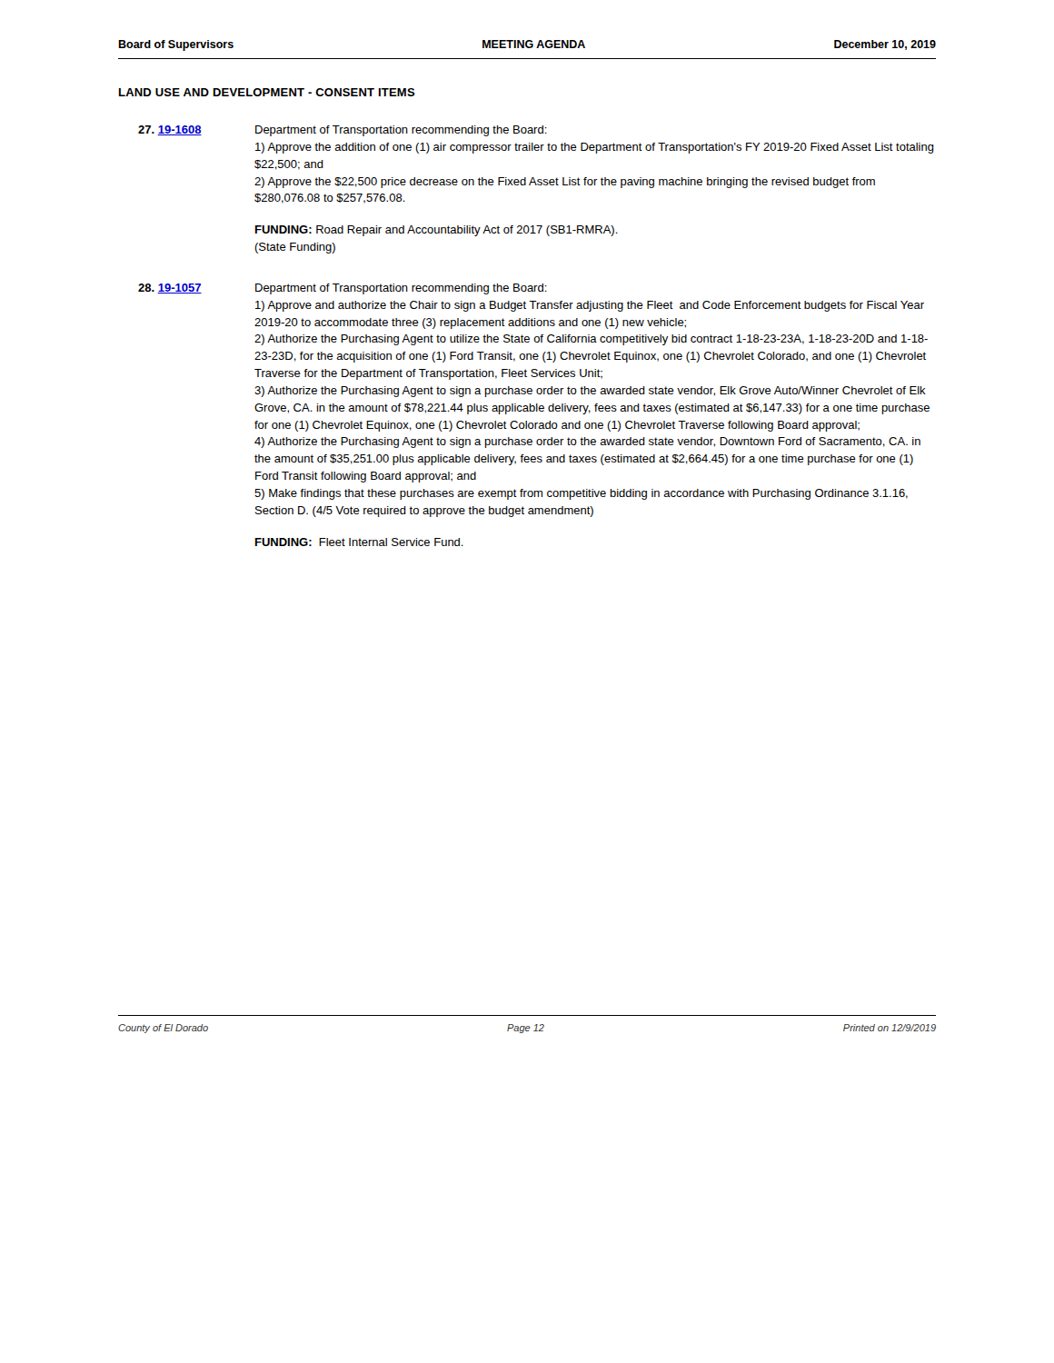Board of Supervisors
MEETING AGENDA
December 10, 2019
LAND USE AND DEVELOPMENT - CONSENT ITEMS
27. 19-1608
Department of Transportation recommending the Board:
1) Approve the addition of one (1) air compressor trailer to the Department of Transportation's FY 2019-20 Fixed Asset List totaling $22,500; and
2) Approve the $22,500 price decrease on the Fixed Asset List for the paving machine bringing the revised budget from $280,076.08 to $257,576.08.
FUNDING: Road Repair and Accountability Act of 2017 (SB1-RMRA).
(State Funding)
28. 19-1057
Department of Transportation recommending the Board:
1) Approve and authorize the Chair to sign a Budget Transfer adjusting the Fleet and Code Enforcement budgets for Fiscal Year 2019-20 to accommodate three (3) replacement additions and one (1) new vehicle;
2) Authorize the Purchasing Agent to utilize the State of California competitively bid contract 1-18-23-23A, 1-18-23-20D and 1-18-23-23D, for the acquisition of one (1) Ford Transit, one (1) Chevrolet Equinox, one (1) Chevrolet Colorado, and one (1) Chevrolet Traverse for the Department of Transportation, Fleet Services Unit;
3) Authorize the Purchasing Agent to sign a purchase order to the awarded state vendor, Elk Grove Auto/Winner Chevrolet of Elk Grove, CA. in the amount of $78,221.44 plus applicable delivery, fees and taxes (estimated at $6,147.33) for a one time purchase for one (1) Chevrolet Equinox, one (1) Chevrolet Colorado and one (1) Chevrolet Traverse following Board approval;
4) Authorize the Purchasing Agent to sign a purchase order to the awarded state vendor, Downtown Ford of Sacramento, CA. in the amount of $35,251.00 plus applicable delivery, fees and taxes (estimated at $2,664.45) for a one time purchase for one (1) Ford Transit following Board approval; and
5) Make findings that these purchases are exempt from competitive bidding in accordance with Purchasing Ordinance 3.1.16, Section D. (4/5 Vote required to approve the budget amendment)
FUNDING: Fleet Internal Service Fund.
County of El Dorado
Page 12
Printed on 12/9/2019